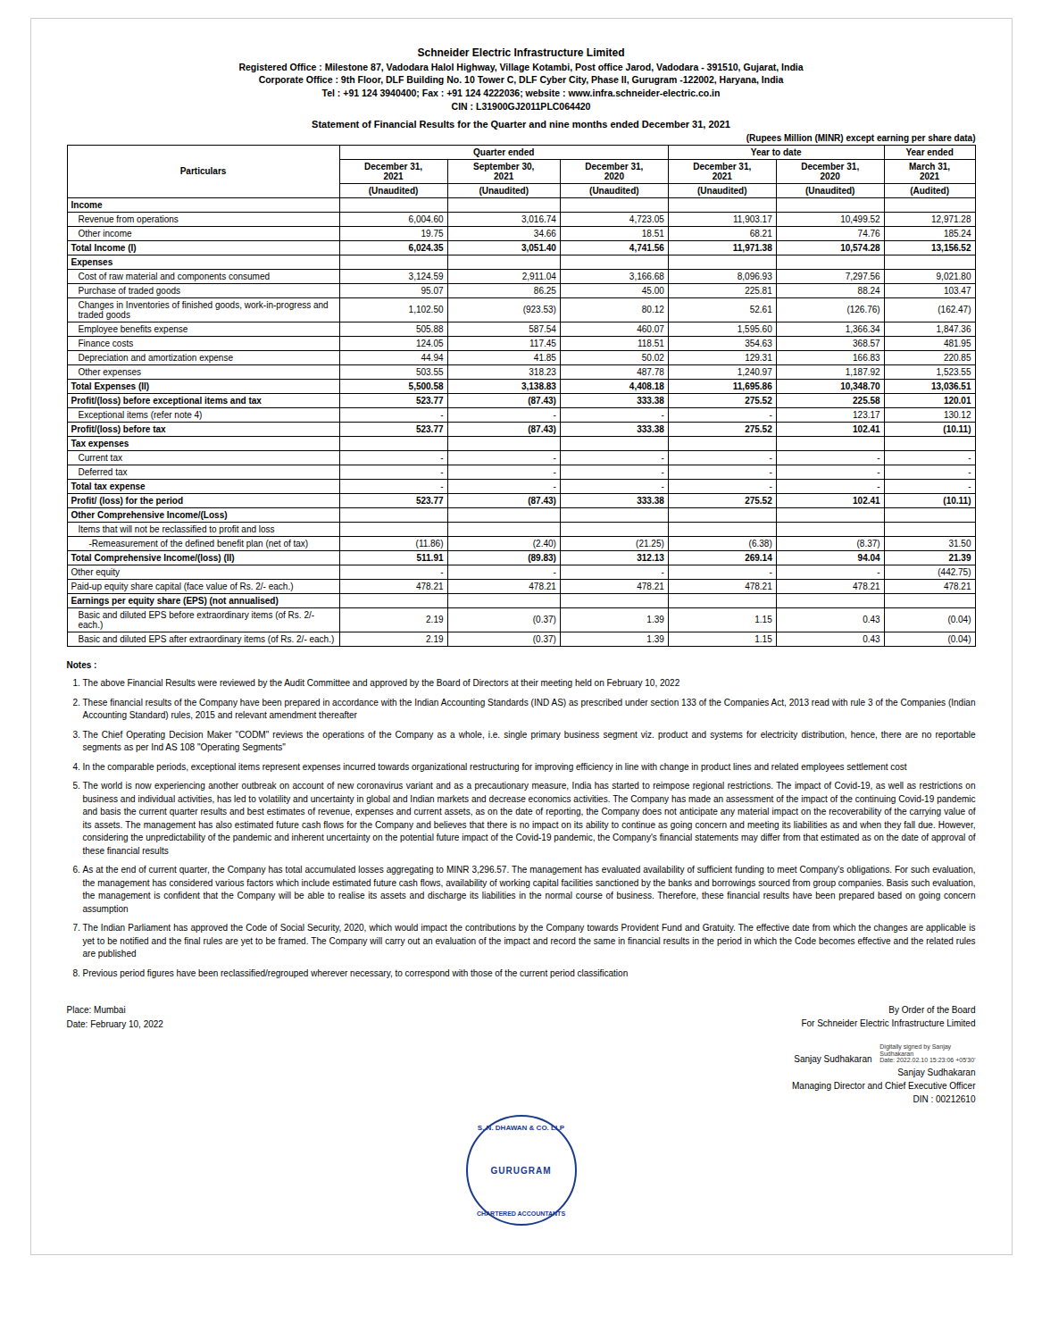Schneider Electric Infrastructure Limited
Registered Office : Milestone 87, Vadodara Halol Highway, Village Kotambi, Post office Jarod, Vadodara - 391510, Gujarat, India
Corporate Office : 9th Floor, DLF Building No. 10 Tower C, DLF Cyber City, Phase II, Gurugram -122002, Haryana, India
Tel : +91 124 3940400; Fax : +91 124 4222036; website : www.infra.schneider-electric.co.in
CIN : L31900GJ2011PLC064420
Statement of Financial Results for the Quarter and nine months ended December 31, 2021
(Rupees Million (MINR) except earning per share data)
| Particulars | Quarter ended | Year to date | Year ended |
| --- | --- | --- | --- |
| December 31, 2021 | September 30, 2021 | December 31, 2020 | December 31, 2021 | December 31, 2020 | March 31, 2021 |
| (Unaudited) | (Unaudited) | (Unaudited) | (Unaudited) | (Unaudited) | (Audited) |
| Income | | | | | | |
| Revenue from operations | 6,004.60 | 3,016.74 | 4,723.05 | 11,903.17 | 10,499.52 | 12,971.28 |
| Other income | 19.75 | 34.66 | 18.51 | 68.21 | 74.76 | 185.24 |
| Total Income (I) | 6,024.35 | 3,051.40 | 4,741.56 | 11,971.38 | 10,574.28 | 13,156.52 |
| Expenses | | | | | | |
| Cost of raw material and components consumed | 3,124.59 | 2,911.04 | 3,166.68 | 8,096.93 | 7,297.56 | 9,021.80 |
| Purchase of traded goods | 95.07 | 86.25 | 45.00 | 225.81 | 88.24 | 103.47 |
| Changes in Inventories of finished goods, work-in-progress and traded goods | 1,102.50 | (923.53) | 80.12 | 52.61 | (126.76) | (162.47) |
| Employee benefits expense | 505.88 | 587.54 | 460.07 | 1,595.60 | 1,366.34 | 1,847.36 |
| Finance costs | 124.05 | 117.45 | 118.51 | 354.63 | 368.57 | 481.95 |
| Depreciation and amortization expense | 44.94 | 41.85 | 50.02 | 129.31 | 166.83 | 220.85 |
| Other expenses | 503.55 | 318.23 | 487.78 | 1,240.97 | 1,187.92 | 1,523.55 |
| Total Expenses (II) | 5,500.58 | 3,138.83 | 4,408.18 | 11,695.86 | 10,348.70 | 13,036.51 |
| Profit/(loss) before exceptional items and tax | 523.77 | (87.43) | 333.38 | 275.52 | 225.58 | 120.01 |
| Exceptional items (refer note 4) | - | - | - | - | 123.17 | 130.12 |
| Profit/(loss) before tax | 523.77 | (87.43) | 333.38 | 275.52 | 102.41 | (10.11) |
| Tax expenses | | | | | | |
| Current tax | - | - | - | - | - | - |
| Deferred tax | - | - | - | - | - | - |
| Total tax expense | - | - | - | - | - | - |
| Profit/ (loss) for the period | 523.77 | (87.43) | 333.38 | 275.52 | 102.41 | (10.11) |
| Other Comprehensive Income/(Loss) | | | | | | |
| Items that will not be reclassified to profit and loss | | | | | | |
| -Remeasurement of the defined benefit plan (net of tax) | (11.86) | (2.40) | (21.25) | (6.38) | (8.37) | 31.50 |
| Total Comprehensive Income/(loss) (II) | 511.91 | (89.83) | 312.13 | 269.14 | 94.04 | 21.39 |
| Other equity | - | - | - | - | - | (442.75) |
| Paid-up equity share capital (face value of Rs. 2/- each.) | 478.21 | 478.21 | 478.21 | 478.21 | 478.21 | 478.21 |
| Earnings per equity share (EPS) (not annualised) | | | | | | |
| Basic and diluted EPS before extraordinary items (of Rs. 2/- each.) | 2.19 | (0.37) | 1.39 | 1.15 | 0.43 | (0.04) |
| Basic and diluted EPS after extraordinary items (of Rs. 2/- each.) | 2.19 | (0.37) | 1.39 | 1.15 | 0.43 | (0.04) |
Notes :
The above Financial Results were reviewed by the Audit Committee and approved by the Board of Directors at their meeting held on February 10, 2022
These financial results of the Company have been prepared in accordance with the Indian Accounting Standards (IND AS) as prescribed under section 133 of the Companies Act, 2013 read with rule 3 of the Companies (Indian Accounting Standard) rules, 2015 and relevant amendment thereafter
The Chief Operating Decision Maker "CODM" reviews the operations of the Company as a whole, i.e. single primary business segment viz. product and systems for electricity distribution, hence, there are no reportable segments as per Ind AS 108 "Operating Segments"
In the comparable periods, exceptional items represent expenses incurred towards organizational restructuring for improving efficiency in line with change in product lines and related employees settlement cost
The world is now experiencing another outbreak on account of new coronavirus variant and as a precautionary measure, India has started to reimpose regional restrictions. The impact of Covid-19, as well as restrictions on business and individual activities, has led to volatility and uncertainty in global and Indian markets and decrease economics activities. The Company has made an assessment of the impact of the continuing Covid-19 pandemic and basis the current quarter results and best estimates of revenue, expenses and current assets, as on the date of reporting, the Company does not anticipate any material impact on the recoverability of the carrying value of its assets. The management has also estimated future cash flows for the Company and believes that there is no impact on its ability to continue as going concern and meeting its liabilities as and when they fall due. However, considering the unpredictability of the pandemic and inherent uncertainty on the potential future impact of the Covid-19 pandemic, the Company's financial statements may differ from that estimated as on the date of approval of these financial results
As at the end of current quarter, the Company has total accumulated losses aggregating to MINR 3,296.57. The management has evaluated availability of sufficient funding to meet Company's obligations. For such evaluation, the management has considered various factors which include estimated future cash flows, availability of working capital facilities sanctioned by the banks and borrowings sourced from group companies. Basis such evaluation, the management is confident that the Company will be able to realise its assets and discharge its liabilities in the normal course of business. Therefore, these financial results have been prepared based on going concern assumption
The Indian Parliament has approved the Code of Social Security, 2020, which would impact the contributions by the Company towards Provident Fund and Gratuity. The effective date from which the changes are applicable is yet to be notified and the final rules are yet to be framed. The Company will carry out an evaluation of the impact and record the same in financial results in the period in which the Code becomes effective and the related rules are published
Previous period figures have been reclassified/regrouped wherever necessary, to correspond with those of the current period classification
Place: Mumbai
Date: February 10, 2022
By Order of the Board
For Schneider Electric Infrastructure Limited
Sanjay Sudhakaran Digitally signed by Sanjay
Sudhakaran
Date: 2022.02.10 15:23:06 +05'30'
Sanjay Sudhakaran
Managing Director and Chief Executive Officer
DIN : 00212610
S. N. DHAWAN & CO. LLP
GURUGRAM
CHARTERED ACCOUNTANTS